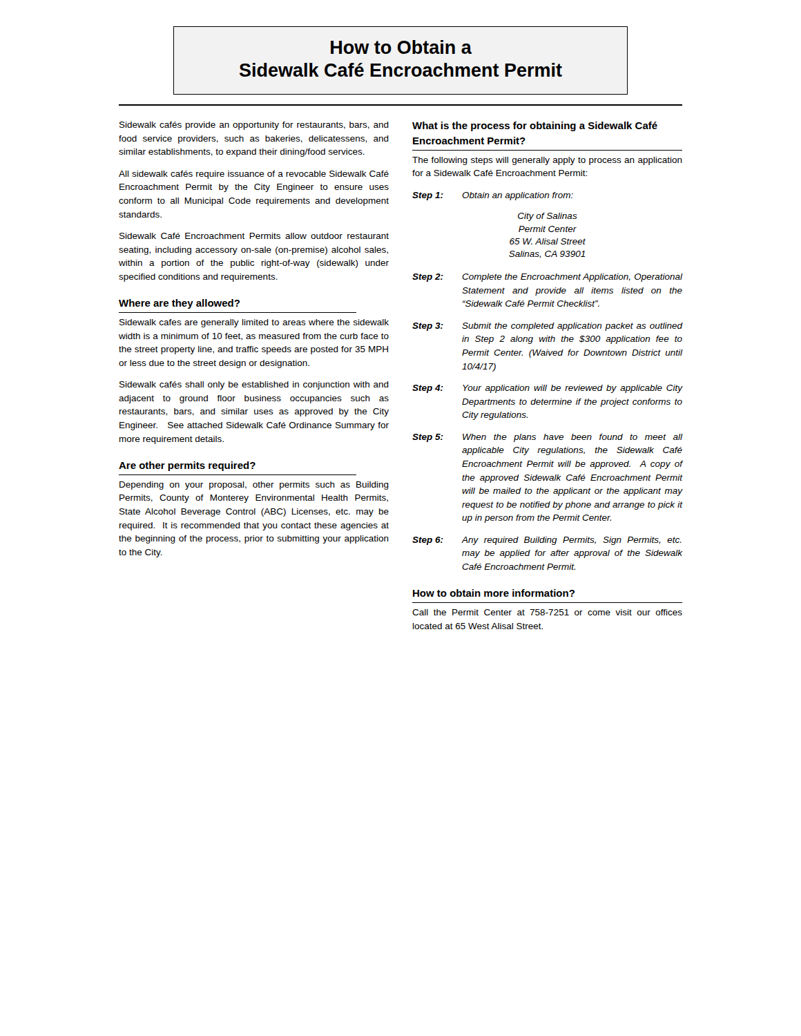How to Obtain a
Sidewalk Café Encroachment Permit
Sidewalk cafés provide an opportunity for restaurants, bars, and food service providers, such as bakeries, delicatessens, and similar establishments, to expand their dining/food services.
All sidewalk cafés require issuance of a revocable Sidewalk Café Encroachment Permit by the City Engineer to ensure uses conform to all Municipal Code requirements and development standards.
Sidewalk Café Encroachment Permits allow outdoor restaurant seating, including accessory on-sale (on-premise) alcohol sales, within a portion of the public right-of-way (sidewalk) under specified conditions and requirements.
Where are they allowed?
Sidewalk cafes are generally limited to areas where the sidewalk width is a minimum of 10 feet, as measured from the curb face to the street property line, and traffic speeds are posted for 35 MPH or less due to the street design or designation.
Sidewalk cafés shall only be established in conjunction with and adjacent to ground floor business occupancies such as restaurants, bars, and similar uses as approved by the City Engineer. See attached Sidewalk Café Ordinance Summary for more requirement details.
Are other permits required?
Depending on your proposal, other permits such as Building Permits, County of Monterey Environmental Health Permits, State Alcohol Beverage Control (ABC) Licenses, etc. may be required. It is recommended that you contact these agencies at the beginning of the process, prior to submitting your application to the City.
What is the process for obtaining a Sidewalk Café Encroachment Permit?
The following steps will generally apply to process an application for a Sidewalk Café Encroachment Permit:
Step 1:
Obtain an application from:
City of Salinas
Permit Center
65 W. Alisal Street
Salinas, CA 93901
Step 2:
Complete the Encroachment Application, Operational Statement and provide all items listed on the “Sidewalk Café Permit Checklist”.
Step 3:
Submit the completed application packet as outlined in Step 2 along with the $300 application fee to Permit Center. (Waived for Downtown District until 10/4/17)
Step 4:
Your application will be reviewed by applicable City Departments to determine if the project conforms to City regulations.
Step 5:
When the plans have been found to meet all applicable City regulations, the Sidewalk Café Encroachment Permit will be approved. A copy of the approved Sidewalk Café Encroachment Permit will be mailed to the applicant or the applicant may request to be notified by phone and arrange to pick it up in person from the Permit Center.
Step 6:
Any required Building Permits, Sign Permits, etc. may be applied for after approval of the Sidewalk Café Encroachment Permit.
How to obtain more information?
Call the Permit Center at 758-7251 or come visit our offices located at 65 West Alisal Street.